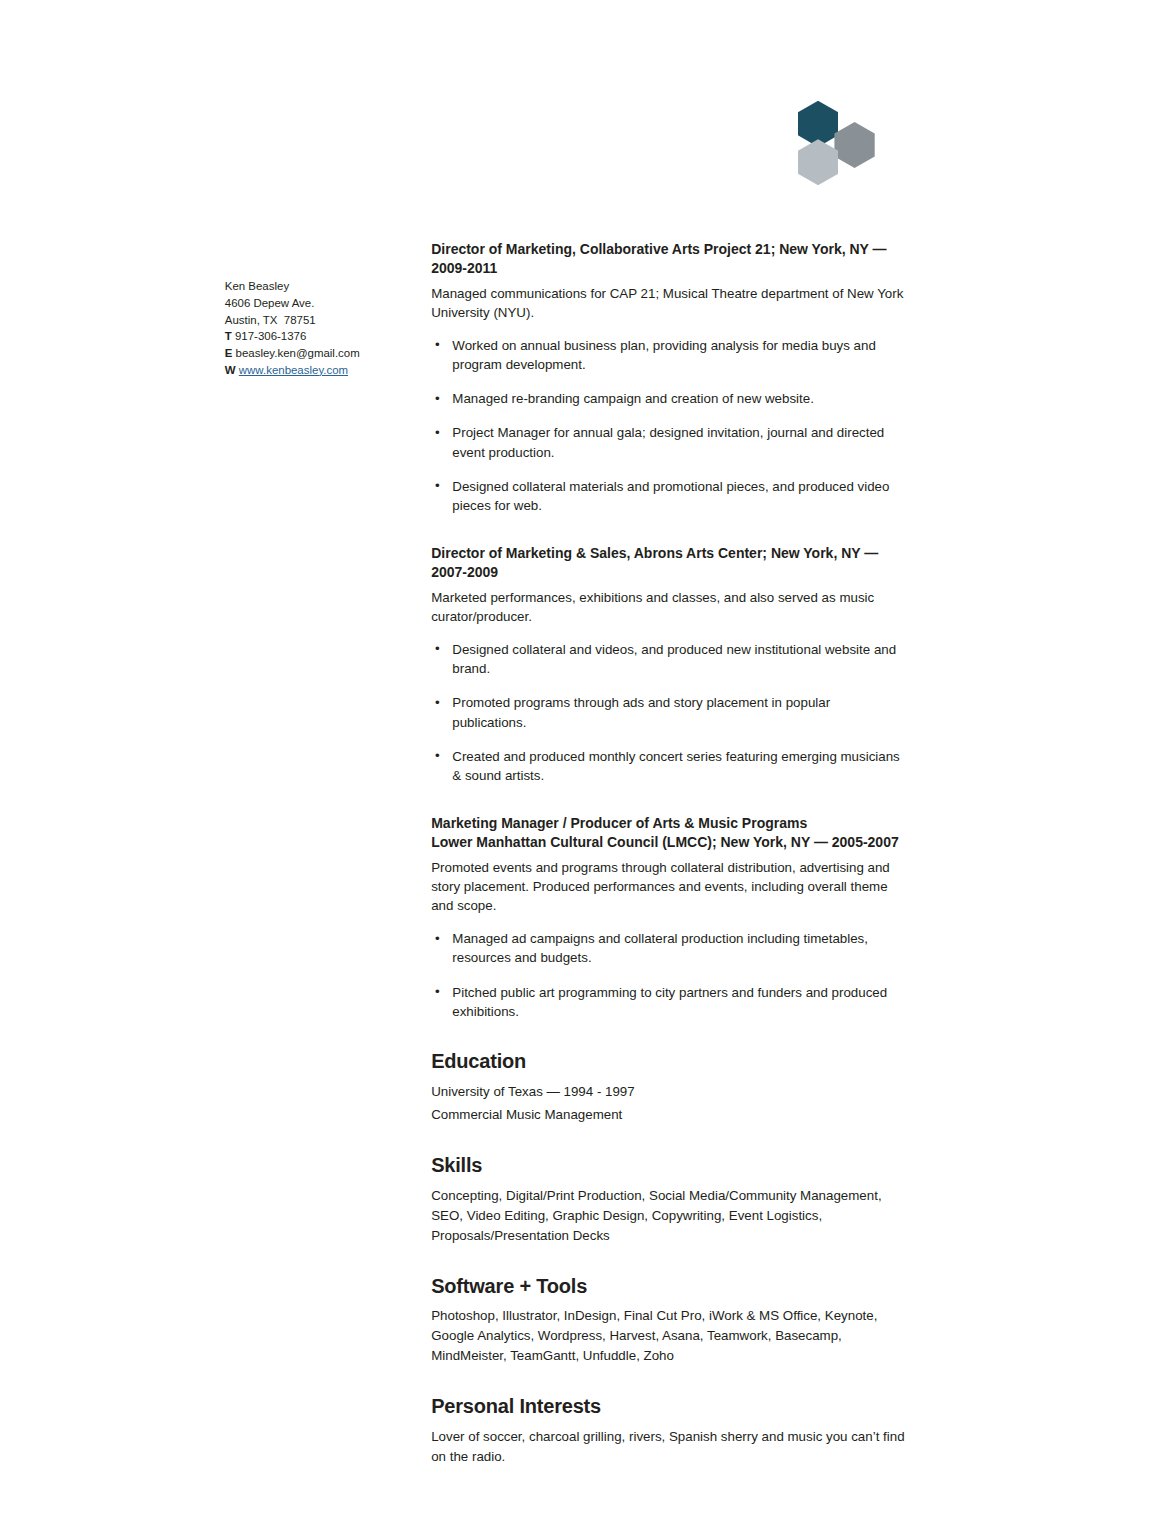Ken Beasley
4606 Depew Ave.
Austin, TX 78751
T 917-306-1376
E beasley.ken@gmail.com
W www.kenbeasley.com
Director of Marketing, Collaborative Arts Project 21; New York, NY — 2009-2011
Managed communications for CAP 21; Musical Theatre department of New York University (NYU).
Worked on annual business plan, providing analysis for media buys and program development.
Managed re-branding campaign and creation of new website.
Project Manager for annual gala; designed invitation, journal and directed event production.
Designed collateral materials and promotional pieces, and produced video pieces for web.
Director of Marketing & Sales, Abrons Arts Center; New York, NY — 2007-2009
Marketed performances, exhibitions and classes, and also served as music curator/producer.
Designed collateral and videos, and produced new institutional website and brand.
Promoted programs through ads and story placement in popular publications.
Created and produced monthly concert series featuring emerging musicians & sound artists.
Marketing Manager / Producer of Arts & Music ProgramsLower Manhattan Cultural Council (LMCC); New York, NY — 2005-2007
Promoted events and programs through collateral distribution, advertising and story placement. Produced performances and events, including overall theme and scope.
Managed ad campaigns and collateral production including timetables, resources and budgets.
Pitched public art programming to city partners and funders and produced exhibitions.
Education
University of Texas — 1994 - 1997
Commercial Music Management
Skills
Concepting, Digital/Print Production, Social Media/Community Management, SEO, Video Editing, Graphic Design, Copywriting, Event Logistics, Proposals/Presentation Decks
Software + Tools
Photoshop, Illustrator, InDesign, Final Cut Pro, iWork & MS Office, Keynote, Google Analytics, Wordpress, Harvest, Asana, Teamwork, Basecamp, MindMeister, TeamGantt, Unfuddle, Zoho
Personal Interests
Lover of soccer, charcoal grilling, rivers, Spanish sherry and music you can’t find on the radio.